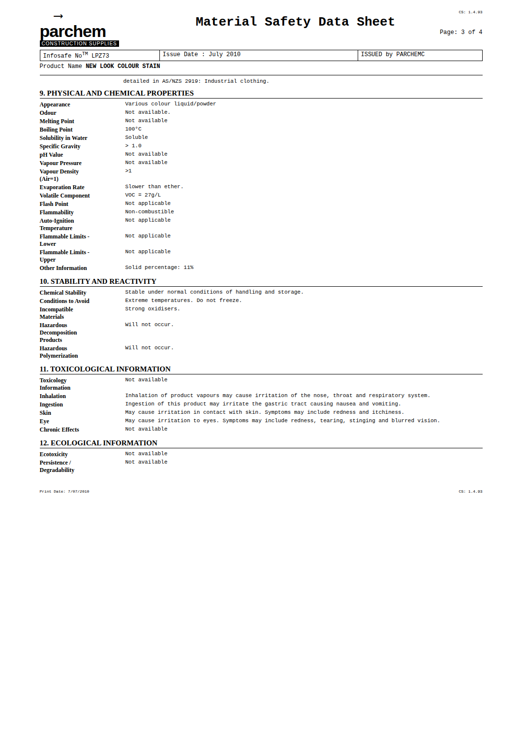⟶
parchem
CONSTRUCTION SUPPLIES
Material Safety Data Sheet
CS: 1.4.93
Page: 3 of 4
Infosafe NoTM LPZ73
Issue Date : July 2010
ISSUED by PARCHEMC
Product Name NEW LOOK COLOUR STAIN
detailed in AS/NZS 2919: Industrial clothing.
9. PHYSICAL AND CHEMICAL PROPERTIES
| Appearance | Various colour liquid/powder |
| Odour | Not available. |
| Melting Point | Not available |
| Boiling Point | 100°C |
| Solubility in Water | Soluble |
| Specific Gravity | > 1.0 |
| pH Value | Not available |
| Vapour Pressure | Not available |
| Vapour Density (Air=1) | >1 |
| Evaporation Rate | Slower than ether. |
| Volatile Component | VOC = 27g/L |
| Flash Point | Not applicable |
| Flammability | Non-combustible |
| Auto-Ignition Temperature | Not applicable |
| Flammable Limits - Lower | Not applicable |
| Flammable Limits - Upper | Not applicable |
| Other Information | Solid percentage: 11% |
10. STABILITY AND REACTIVITY
| Chemical Stability | Stable under normal conditions of handling and storage. |
| Conditions to Avoid | Extreme temperatures. Do not freeze. |
| Incompatible Materials | Strong oxidisers. |
| Hazardous Decomposition Products | Will not occur. |
| Hazardous Polymerization | Will not occur. |
11. TOXICOLOGICAL INFORMATION
| Toxicology Information | Not available |
| Inhalation | Inhalation of product vapours may cause irritation of the nose, throat and respiratory system. |
| Ingestion | Ingestion of this product may irritate the gastric tract causing nausea and vomiting. |
| Skin | May cause irritation in contact with skin. Symptoms may include redness and itchiness. |
| Eye | May cause irritation to eyes. Symptoms may include redness, tearing, stinging and blurred vision. |
| Chronic Effects | Not available |
12. ECOLOGICAL INFORMATION
| Ecotoxicity | Not available |
| Persistence / Degradability | Not available |
Print Date: 7/07/2010
CS: 1.4.93